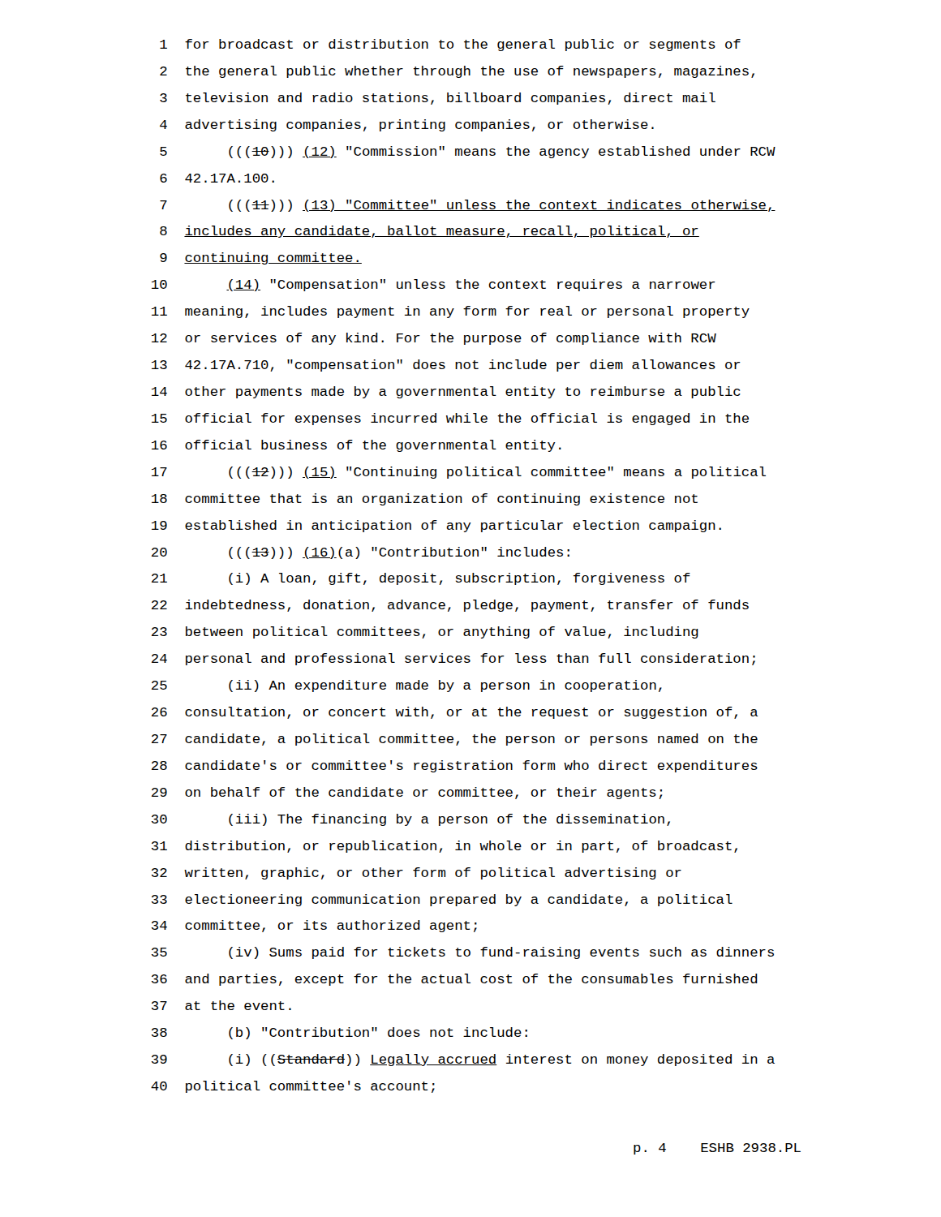for broadcast or distribution to the general public or segments of
the general public whether through the use of newspapers, magazines,
television and radio stations, billboard companies, direct mail
advertising companies, printing companies, or otherwise.
(((10))) (12) "Commission" means the agency established under RCW
42.17A.100.
(((11))) (13) "Committee" unless the context indicates otherwise,
includes any candidate, ballot measure, recall, political, or
continuing committee.
(14) "Compensation" unless the context requires a narrower
meaning, includes payment in any form for real or personal property
or services of any kind. For the purpose of compliance with RCW
42.17A.710, "compensation" does not include per diem allowances or
other payments made by a governmental entity to reimburse a public
official for expenses incurred while the official is engaged in the
official business of the governmental entity.
(((12))) (15) "Continuing political committee" means a political
committee that is an organization of continuing existence not
established in anticipation of any particular election campaign.
(((13))) (16)(a) "Contribution" includes:
(i) A loan, gift, deposit, subscription, forgiveness of
indebtedness, donation, advance, pledge, payment, transfer of funds
between political committees, or anything of value, including
personal and professional services for less than full consideration;
(ii) An expenditure made by a person in cooperation,
consultation, or concert with, or at the request or suggestion of, a
candidate, a political committee, the person or persons named on the
candidate's or committee's registration form who direct expenditures
on behalf of the candidate or committee, or their agents;
(iii) The financing by a person of the dissemination,
distribution, or republication, in whole or in part, of broadcast,
written, graphic, or other form of political advertising or
electioneering communication prepared by a candidate, a political
committee, or its authorized agent;
(iv) Sums paid for tickets to fund-raising events such as dinners
and parties, except for the actual cost of the consumables furnished
at the event.
(b) "Contribution" does not include:
(i) ((Standard)) Legally accrued interest on money deposited in a
political committee's account;
p. 4 ESHB 2938.PL